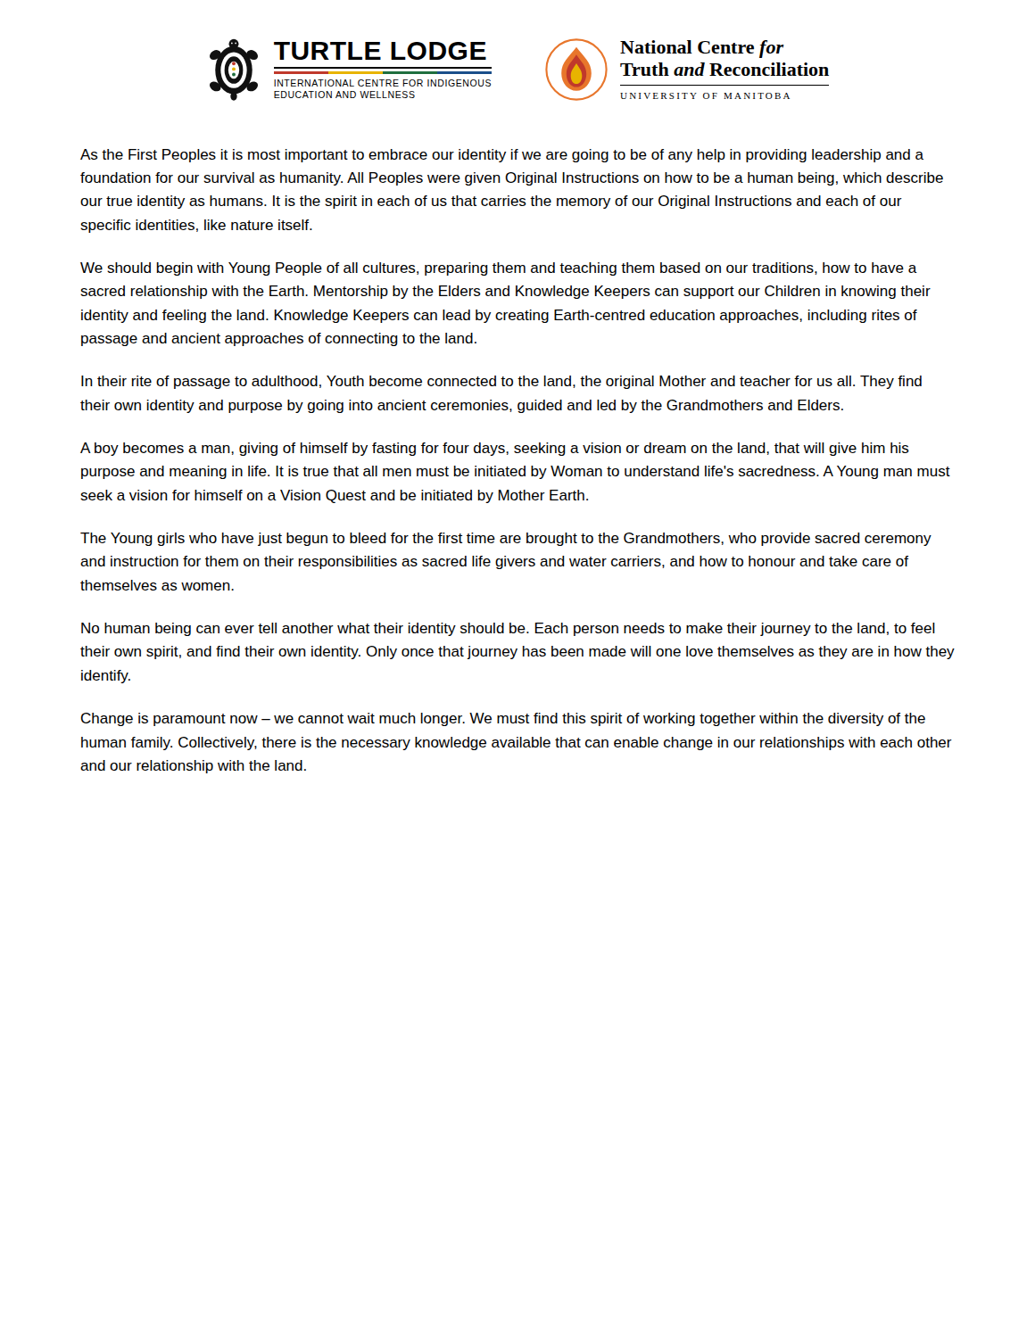TURTLE LODGE
International Centre for Indigenous
Education and Wellness
National Centre for
Truth and Reconciliation
University of Manitoba
As the First Peoples it is most important to embrace our identity if we are going to be of any help in providing leadership and a foundation for our survival as humanity. All Peoples were given Original Instructions on how to be a human being, which describe our true identity as humans. It is the spirit in each of us that carries the memory of our Original Instructions and each of our specific identities, like nature itself.
We should begin with Young People of all cultures, preparing them and teaching them based on our traditions, how to have a sacred relationship with the Earth. Mentorship by the Elders and Knowledge Keepers can support our Children in knowing their identity and feeling the land. Knowledge Keepers can lead by creating Earth-centred education approaches, including rites of passage and ancient approaches of connecting to the land.
In their rite of passage to adulthood, Youth become connected to the land, the original Mother and teacher for us all. They find their own identity and purpose by going into ancient ceremonies, guided and led by the Grandmothers and Elders.
A boy becomes a man, giving of himself by fasting for four days, seeking a vision or dream on the land, that will give him his purpose and meaning in life. It is true that all men must be initiated by Woman to understand life's sacredness. A Young man must seek a vision for himself on a Vision Quest and be initiated by Mother Earth.
The Young girls who have just begun to bleed for the first time are brought to the Grandmothers, who provide sacred ceremony and instruction for them on their responsibilities as sacred life givers and water carriers, and how to honour and take care of themselves as women.
No human being can ever tell another what their identity should be. Each person needs to make their journey to the land, to feel their own spirit, and find their own identity. Only once that journey has been made will one love themselves as they are in how they identify.
Change is paramount now – we cannot wait much longer. We must find this spirit of working together within the diversity of the human family. Collectively, there is the necessary knowledge available that can enable change in our relationships with each other and our relationship with the land.